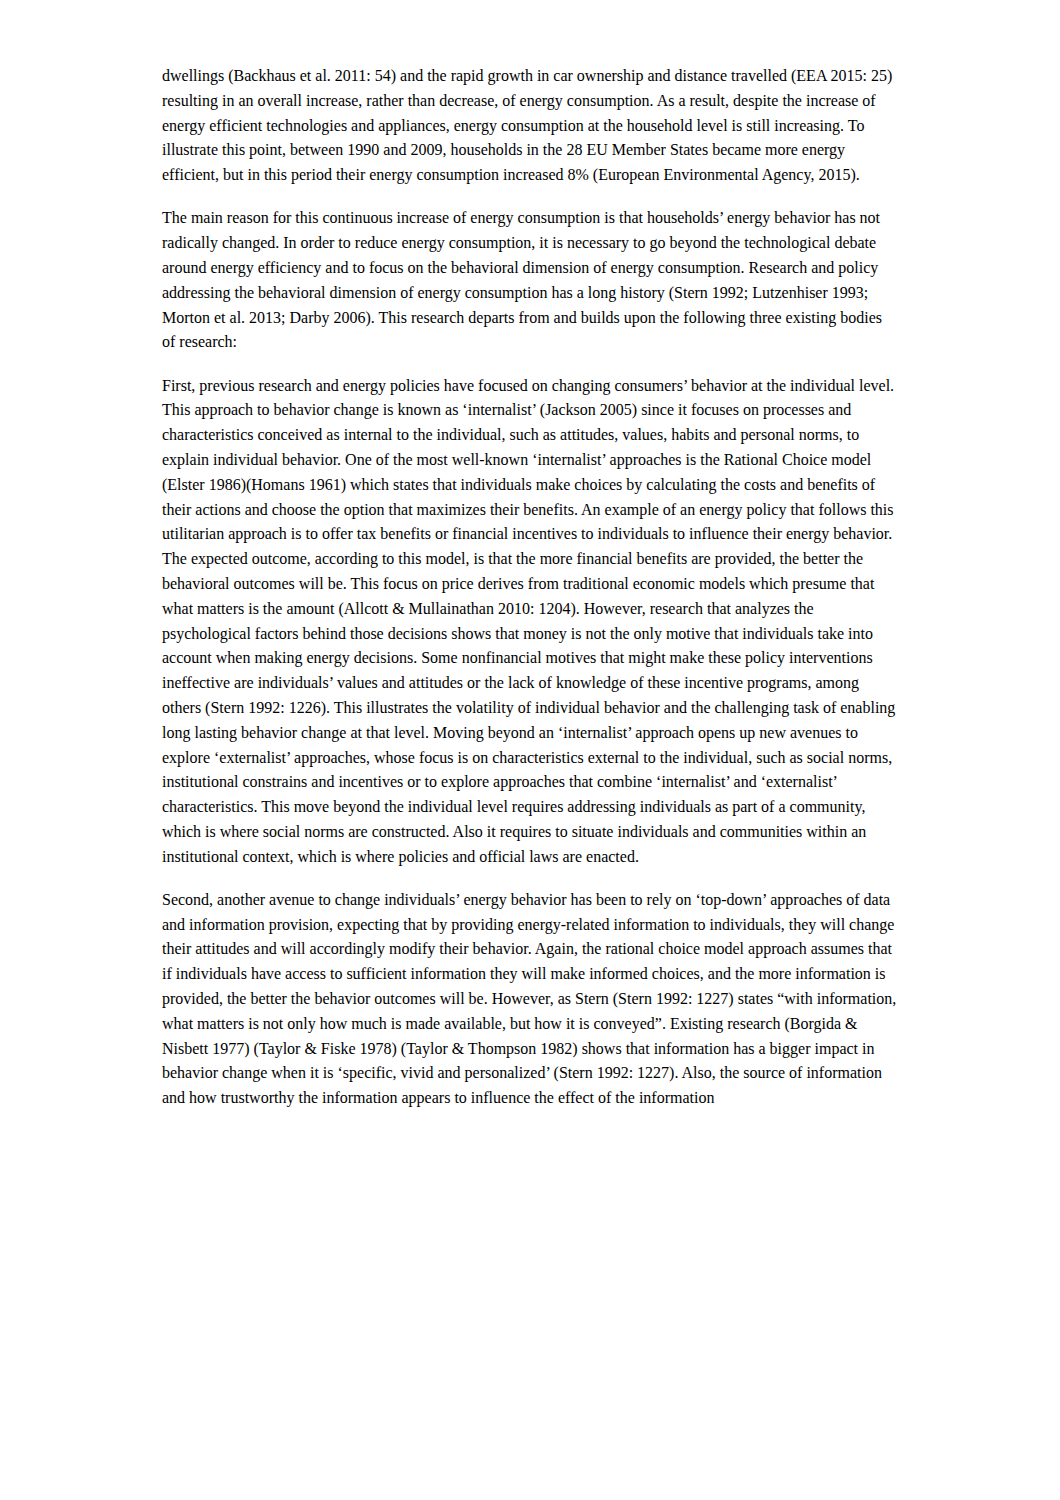dwellings (Backhaus et al. 2011: 54) and the rapid growth in car ownership and distance travelled (EEA 2015: 25) resulting in an overall increase, rather than decrease, of energy consumption. As a result, despite the increase of energy efficient technologies and appliances, energy consumption at the household level is still increasing. To illustrate this point, between 1990 and 2009, households in the 28 EU Member States became more energy efficient, but in this period their energy consumption increased 8% (European Environmental Agency, 2015).
The main reason for this continuous increase of energy consumption is that households’ energy behavior has not radically changed. In order to reduce energy consumption, it is necessary to go beyond the technological debate around energy efficiency and to focus on the behavioral dimension of energy consumption. Research and policy addressing the behavioral dimension of energy consumption has a long history (Stern 1992; Lutzenhiser 1993; Morton et al. 2013; Darby 2006). This research departs from and builds upon the following three existing bodies of research:
First, previous research and energy policies have focused on changing consumers’ behavior at the individual level. This approach to behavior change is known as ‘internalist’ (Jackson 2005) since it focuses on processes and characteristics conceived as internal to the individual, such as attitudes, values, habits and personal norms, to explain individual behavior. One of the most well-known ‘internalist’ approaches is the Rational Choice model (Elster 1986)(Homans 1961) which states that individuals make choices by calculating the costs and benefits of their actions and choose the option that maximizes their benefits. An example of an energy policy that follows this utilitarian approach is to offer tax benefits or financial incentives to individuals to influence their energy behavior. The expected outcome, according to this model, is that the more financial benefits are provided, the better the behavioral outcomes will be. This focus on price derives from traditional economic models which presume that what matters is the amount (Allcott & Mullainathan 2010: 1204). However, research that analyzes the psychological factors behind those decisions shows that money is not the only motive that individuals take into account when making energy decisions. Some nonfinancial motives that might make these policy interventions ineffective are individuals’ values and attitudes or the lack of knowledge of these incentive programs, among others (Stern 1992: 1226). This illustrates the volatility of individual behavior and the challenging task of enabling long lasting behavior change at that level. Moving beyond an ‘internalist’ approach opens up new avenues to explore ‘externalist’ approaches, whose focus is on characteristics external to the individual, such as social norms, institutional constrains and incentives or to explore approaches that combine ‘internalist’ and ‘externalist’ characteristics. This move beyond the individual level requires addressing individuals as part of a community, which is where social norms are constructed. Also it requires to situate individuals and communities within an institutional context, which is where policies and official laws are enacted.
Second, another avenue to change individuals’ energy behavior has been to rely on ‘top-down’ approaches of data and information provision, expecting that by providing energy-related information to individuals, they will change their attitudes and will accordingly modify their behavior. Again, the rational choice model approach assumes that if individuals have access to sufficient information they will make informed choices, and the more information is provided, the better the behavior outcomes will be. However, as Stern (Stern 1992: 1227) states “with information, what matters is not only how much is made available, but how it is conveyed”. Existing research (Borgida & Nisbett 1977) (Taylor & Fiske 1978) (Taylor & Thompson 1982) shows that information has a bigger impact in behavior change when it is ‘specific, vivid and personalized’ (Stern 1992: 1227). Also, the source of information and how trustworthy the information appears to influence the effect of the information